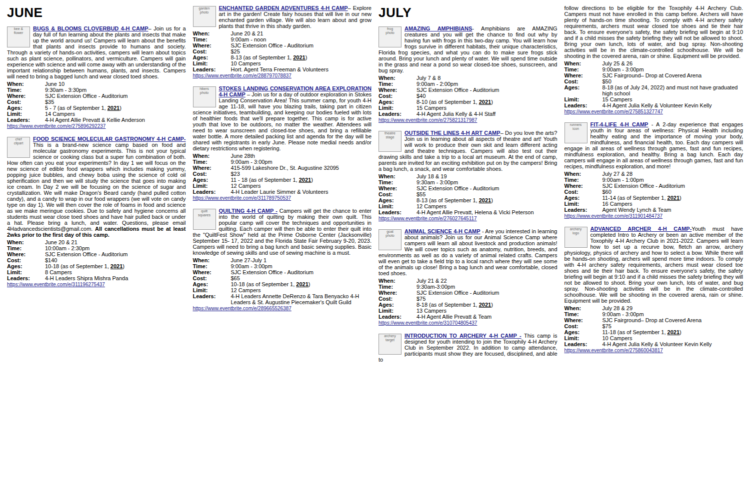JUNE
bee &
flower
BUGS & BLOOMS CLOVERBUD 4-H CAMP– Join us for a day full of fun learning about the plants and insects that make up the world around us! Campers will learn about the benefits that plants and insects provide to humans and society. Through a variety of hands-on activities, campers will learn about topics such as plant science, pollinators, and vermiculture. Campers will gain experience with science and will come away with an understanding of the important relationship between humans, plants, and insects. Campers will need to bring a bagged lunch and wear closed toed shoes.
| When: | June 10 |
| Time: | 9:30am - 3:30pm |
| Where: | SJC Extension Office - Auditorium |
| Cost: | $35 |
| Ages: | 5 - 7 (as of September 1, 2021 ) |
| Limit: | 14 Campers |
| Leaders: | 4-H Agent Allie Prevatt & Kellie Anderson |
https://www.eventbrite.com/e/275896292237
chef
clipart
FOOD SCIENCE MOLECULAR GASTRONOMY 4-H CAMP- This is a brand-new science camp based on food and molecular gastronomy experiments. This is not your typical science or cooking class but a super fun combination of both. How often can you eat your experiments? In day 1 we will focus on the new science of edible food wrappers which includes making yummy, popping juice bubbles, and chewy boba using the science of cold oil spherification and then we will study the science that goes into making ice cream. In Day 2 we will be focusing on the science of sugar and crystallization. We will make Dragon's Beard candy (hand pulled cotton candy), and a candy to wrap in our food wrappers (we will vote on candy type on day 1). We will then cover the role of foams in food and science as we make meringue cookies. Due to safety and hygiene concerns all students must wear close toed shoes and have hair pulled back or under a hat. Please bring a lunch, and water. Questions, please email 4Hadvancedscientists@gmail.com. All cancellations must be at least 2wks prior to the first day of this camp.
| When: | June 20 & 21 |
| Time: | 10:00am - 2:30pm |
| Where: | SJC Extension Office - Auditorium |
| Cost: | $140 |
| Ages: | 10-18 (as of September 1, 2021 ) |
| Limit: | 8 Campers |
| Leaders: | 4-H Leaders Shipra Mishra Panda |
https://www.eventbrite.com/e/311196275437
garden
photo
ENCHANTED GARDEN ADVENTURES 4-H CAMP– Explore art in the garden! Create fairy houses that will live in our new enchanted garden village. We will also learn about and grow plants that thrive in this shady garden.
| When: | June 20 & 21 |
| Time: | 9:00am - noon |
| Where: | SJC Extension Office - Auditorium |
| Cost: | $25 |
| Ages: | 8-13 (as of September 1, 2021 ) |
| Limit: | 10 Campers |
| Leaders: | Hort. Agent Terra Freeman & Volunteers |
https://www.eventbrite.com/e/288797078837
hikers
photo
STOKES LANDING CONSERVATION AREA EXPLORATION 4-H CAMP – Join us for a day of outdoor exploration in Stokes Landing Conservation Area! This summer camp, for youth 4-H age 11-18, will have you blazing trails, taking part in citizen science initiatives, teambuilding, and keeping our bodies fueled with lots of healthier foods that we'll prepare together. This camp is for active youth that love to be outdoors, no matter the weather. Attendees will need to wear sunscreen and closed-toe shoes, and bring a refillable water bottle. A more detailed packing list and agenda for the day will be shared with registrants in early June. Please note medial needs and/or dietary restrictions when registering.
| When: | June 28th |
| Time: | 9:00am - 3:00pm |
| Where: | 415-599 Lakeshore Dr., St. Augustine 32095 |
| Cost: | $23 |
| Ages: | 11 - 18 (as of September 1, 2021 ) |
| Limit: | 12 Campers |
| Leaders: | 4-H Leader Laurie Simmer & Volunteers |
https://www.eventbrite.com/e/311789750537
quilt
squares
QUILTING 4-H CAMP - Campers will get the chance to enter into the world of quilting by making their own quilt. This popular camp will cover the techniques and opportunities in quilting. Each camper will then be able to enter their quilt into the "QuiltFest Show" held at the Prime Osborne Center (Jacksonville) September 15- 17, 2022 and the Florida State Fair February 9-20, 2023. Campers will need to bring a bag lunch and basic sewing supplies. Basic knowledge of sewing skills and use of sewing machine is a must.
| When: | June 27-July 1 |
| Time: | 9:00am - 3:00pm |
| Where: | SJC Extension Office - Auditorium |
| Cost: | $65 |
| Ages: | 10-18 (as of September 1, 2021 ) |
| Limit: | 12 Campers |
| Leaders: | 4-H Leaders Annette DeRenzo & Tara Benyacko 4-H Leaders & St. Augustine Piecemaker's Quilt Guild |
https://www.eventbrite.com/e/289665526387
JULY
frog
photo
AMAZING AMPHIBIANS- Amphibians are AMAZING creatures and you will get the chance to find out why by having fun with frogs in this two-day camp. You will learn how frogs survive in different habitats, their unique characteristics, Florida frog species, and what you can do to make sure frogs stick around. Bring your lunch and plenty of water. We will spend time outside in the grass and near a pond so wear closed-toe shoes, sunscreen, and bug spray.
| When: | July 7 & 8 |
| Time: | 9:00am - 2:00pm |
| Where: | SJC Extension Office - Auditorium |
| Cost: | $40 |
| Ages: | 8-10 (as of September 1, 2021 ) |
| Limit: | 15 Campers |
| Leaders: | 4-H Agent Julia Kelly & 4-H Staff |
https://www.eventbrite.com/e/275821317987
theatre
stage
OUTSIDE THE LINES 4-H ART CAMP– Do you love the arts? Join us in learning about all aspects of theatre and art! Youth will work to produce their own skit and learn different acting and theatre techniques. Campers will also test out their drawing skills and take a trip to a local art museum. At the end of camp, parents are invited for an exciting exhibition put on by the campers! Bring a bag lunch, a snack, and wear comfortable shoes.
| When: | July 18 & 19 |
| Time: | 9:30am - 3:00pm |
| Where: | SJC Extension Office - Auditorium |
| Cost: | $55 |
| Ages: | 8-13 (as of September 1, 2021 ) |
| Limit: | 12 Campers |
| Leaders: | 4-H Agent Allie Prevatt, Helena & Vicki Peterson |
https://www.eventbrite.com/e/276027645117
goat
photo
ANIMAL SCIENCE 4-H CAMP - Are you interested in learning about animals? Join us for our Animal Science Camp where campers will learn all about livestock and production animals! We will cover topics such as anatomy, nutrition, breeds, and environments as well as do a variety of animal related crafts. Campers will even get to take a field trip to a local ranch where they will see some of the animals up close! Bring a bag lunch and wear comfortable, closed toed shoes.
| When: | July 21 & 22 |
| Time: | 9:30am-3:00pm |
| Where: | SJC Extension Office - Auditorium |
| Cost: | $75 |
| Ages: | 8-18 (as of September 1, 2021 ) |
| Limit: | 13 Campers |
| Leaders: | 4-H Agent Allie Prevatt & Team |
https://www.eventbrite.com/e/310704805437
archery
target
INTRODUCTION TO ARCHERY 4-H CAMP - This camp is designed for youth intending to join the Toxophily 4-H Archery Club in September 2022. In addition to camp attendance, participants must show they are focused, disciplined, and able to
follow directions to be eligible for the Toxophily 4-H Archery Club. Campers must not have enrolled in this camp before. Archers will have plenty of hands-on time shooting. To comply with 4-H archery safety requirements, archers must wear closed toe shoes and tie their hair back. To ensure everyone's safety, the safety briefing will begin at 9:10 and if a child misses the safety briefing they will not be allowed to shoot. Bring your own lunch, lots of water, and bug spray. Non-shooting activities will be in the climate-controlled schoolhouse. We will be shooting in the covered arena, rain or shine. Equipment will be provided.
| When: | July 25 & 26 |
| Time: | 9:00am - 3:00pm |
| Where: | SJC Fairground– Drop at Covered Arena |
| Cost: | $50 |
| Ages: | 8-18 (as of July 24, 2022) and must not have graduated high school |
| Limit: | 15 Campers |
| Leaders: | 4-H Agent Julia Kelly & Volunteer Kevin Kelly |
https://www.eventbrite.com/e/275851327747
runners
icon
FIT-4-LIFE 4-H CAMP - A 2-day experience that engages youth in four areas of wellness: Physical Health including healthy eating and the importance of moving your body, mindfulness, and financial health, too. Each day campers will engage in all areas of wellness through games, fast and fun recipes, mindfulness exploration, and healthy. Bring a bag lunch. Each day campers will engage in all areas of wellness through games, fast and fun recipes, mindfulness exploration, and more!
| When: | July 27 & 28 |
| Time: | 9:00am - 1:00pm |
| Where: | SJC Extension Office - Auditorium |
| Cost: | $60 |
| Ages: | 11-14 (as of September 1, 2021 ) |
| Limit: | 16 Campers |
| Leaders: | Agent Wendy Lynch & Team |
https://www.eventbrite.com/e/311901484737
archery
logo
ADVANCED ARCHER 4-H CAMP-Youth must have completed Intro to Archery or been an active member of the Toxophily 4-H Archery Club in 2021-2022. Campers will learn how to set up a recurve bow, fletch an arrow, archery physiology, physics of archery and how to select a bow. While there will be hands-on shooting, archers will spend more time indoors. To comply with 4-H archery safety requirements, archers must wear closed toe shoes and tie their hair back. To ensure everyone's safety, the safety briefing will begin at 9:10 and if a child misses the safety briefing they will not be allowed to shoot. Bring your own lunch, lots of water, and bug spray. Non-shooting activities will be in the climate-controlled schoolhouse. We will be shooting in the covered arena, rain or shine. Equipment will be provided.
| When: | July 28 & 29 |
| Time: | 9:00am - 3:00pm |
| Where: | SJC Fairground– Drop at Covered Arena |
| Cost: | $75 |
| Ages: | 11-18 (as of September 1, 2021 ) |
| Limit: | 10 Campers |
| Leaders: | 4-H Agent Julia Kelly & Volunteer Kevin Kelly |
https://www.eventbrite.com/e/275860043817